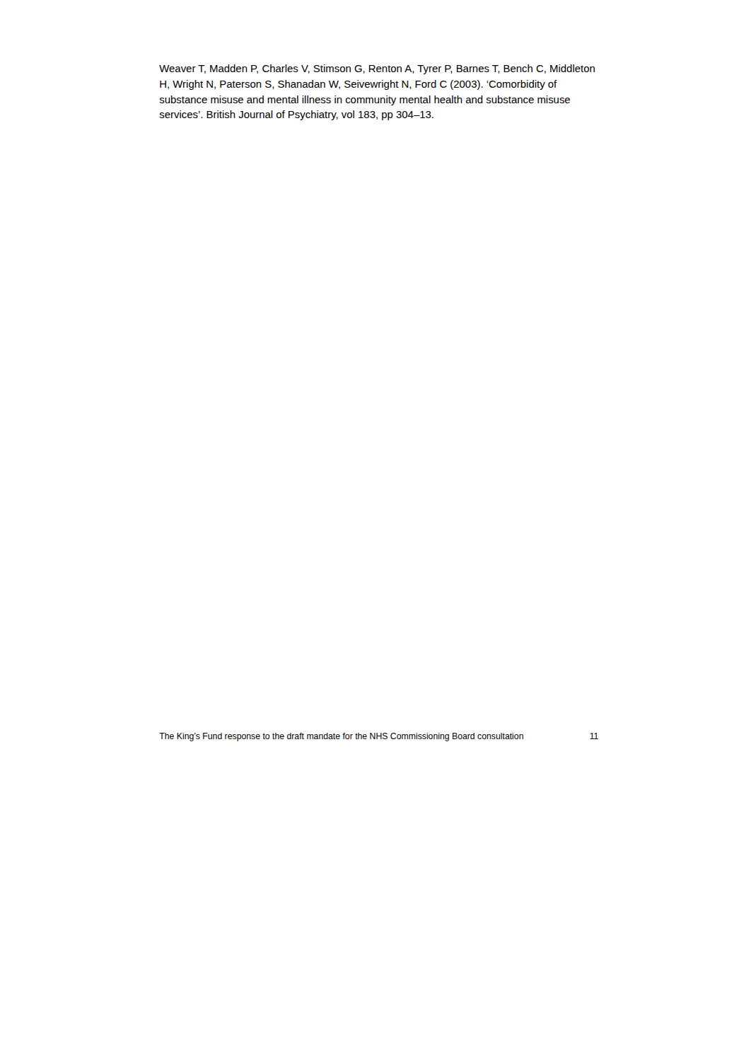Weaver T, Madden P, Charles V, Stimson G, Renton A, Tyrer P, Barnes T, Bench C, Middleton H, Wright N, Paterson S, Shanadan W, Seivewright N, Ford C (2003). ‘Comorbidity of substance misuse and mental illness in community mental health and substance misuse services’. British Journal of Psychiatry, vol 183, pp 304–13.
The King’s Fund response to the draft mandate for the NHS Commissioning Board consultation
11